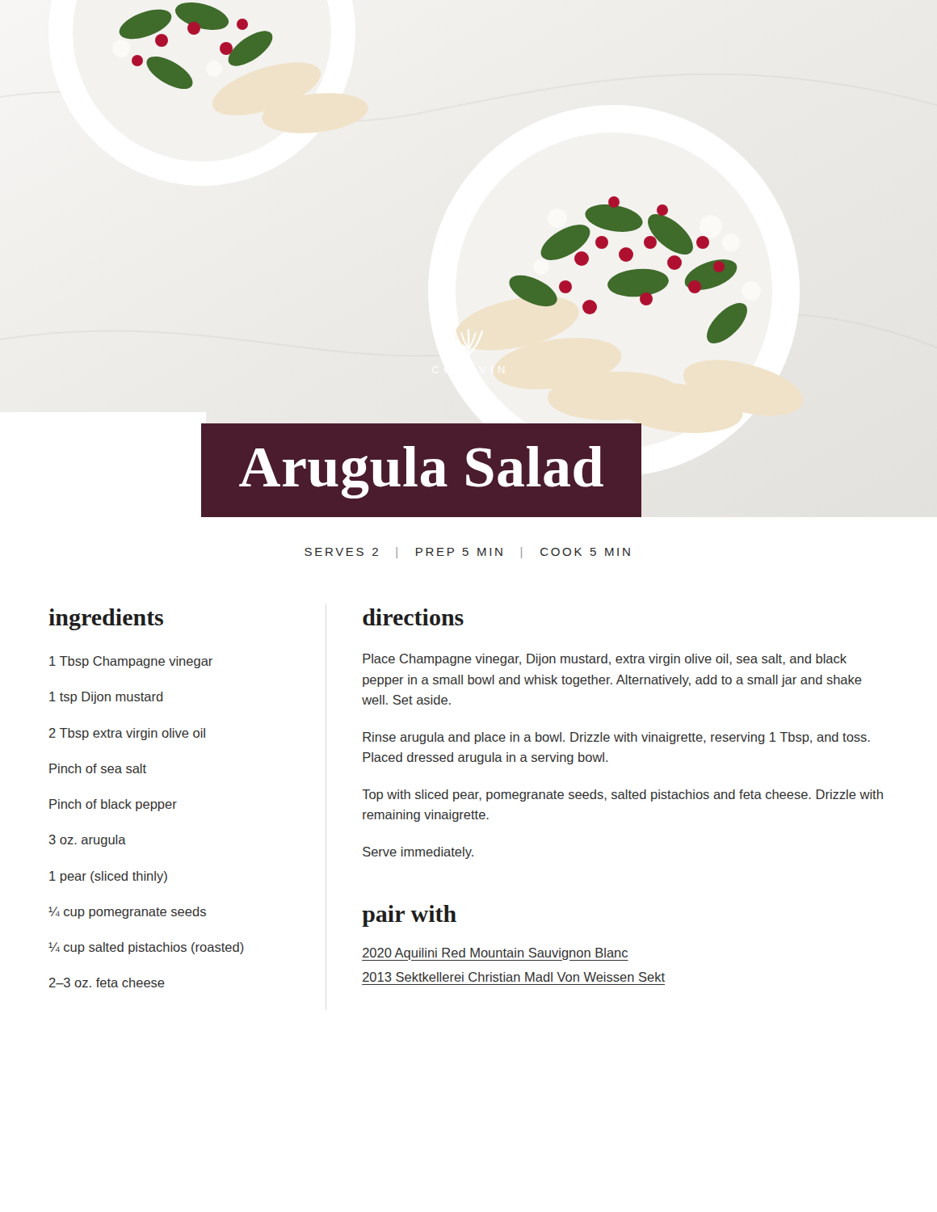CORAVIN
Arugula Salad
SERVES 2|PREP 5 MIN|COOK 5 MIN
ingredients
1 Tbsp Champagne vinegar
1 tsp Dijon mustard
2 Tbsp extra virgin olive oil
Pinch of sea salt
Pinch of black pepper
3 oz. arugula
1 pear (sliced thinly)
¼ cup pomegranate seeds
¼ cup salted pistachios (roasted)
2–3 oz. feta cheese
directions
Place Champagne vinegar, Dijon mustard, extra virgin olive oil, sea salt, and black pepper in a small bowl and whisk together. Alternatively, add to a small jar and shake well. Set aside.
Rinse arugula and place in a bowl. Drizzle with vinaigrette, reserving 1 Tbsp, and toss. Placed dressed arugula in a serving bowl.
Top with sliced pear, pomegranate seeds, salted pistachios and feta cheese. Drizzle with remaining vinaigrette.
Serve immediately.
pair with
2020 Aquilini Red Mountain Sauvignon Blanc 2013 Sektkellerei Christian Madl Von Weissen Sekt